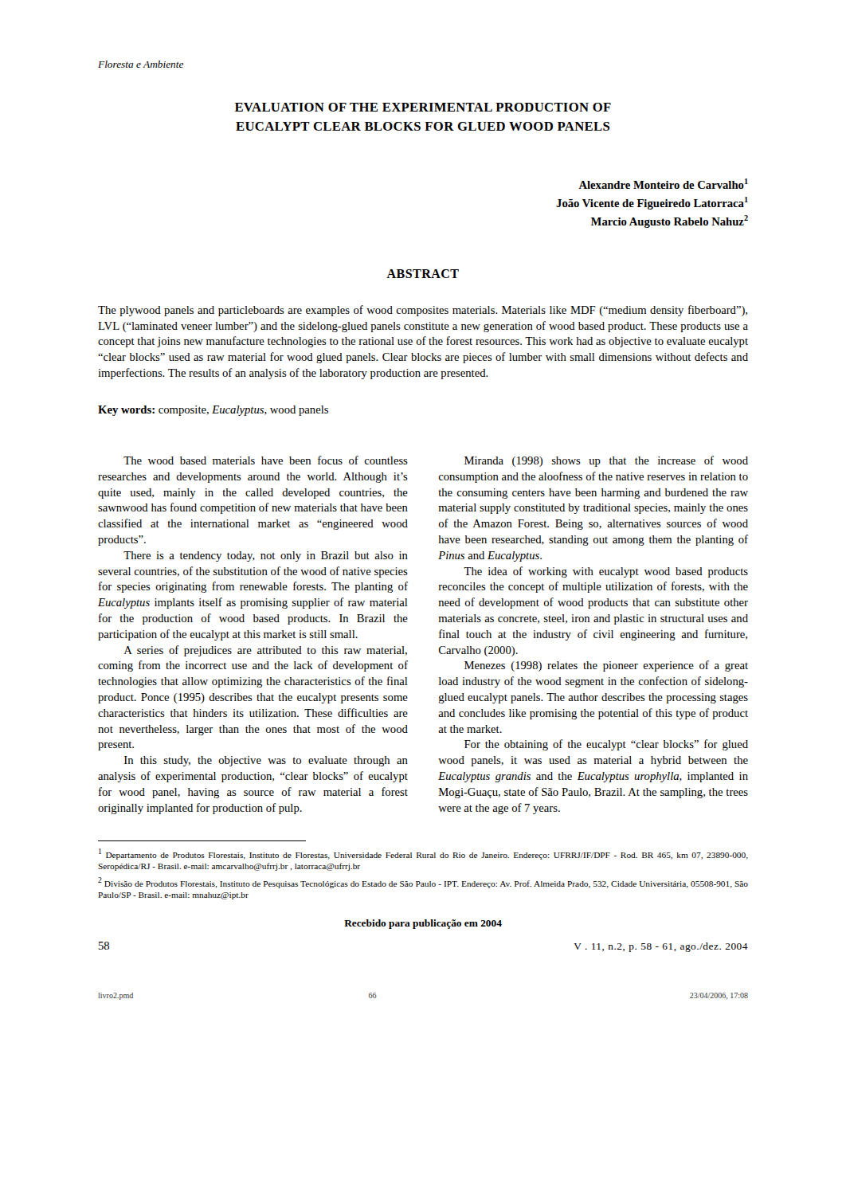Floresta e Ambiente
Evaluation of the Experimental Production of
Eucalypt Clear Blocks for Glued Wood Panels
Alexandre Monteiro de Carvalho1
João Vicente de Figueiredo Latorraca1
Marcio Augusto Rabelo Nahuz2
Abstract
The plywood panels and particleboards are examples of wood composites materials. Materials like MDF (“medium density fiberboard”), LVL (“laminated veneer lumber”) and the sidelong-glued panels constitute a new generation of wood based product. These products use a concept that joins new manufacture technologies to the rational use of the forest resources. This work had as objective to evaluate eucalypt “clear blocks” used as raw material for wood glued panels. Clear blocks are pieces of lumber with small dimensions without defects and imperfections. The results of an analysis of the laboratory production are presented.
Key words: composite, Eucalyptus, wood panels
The wood based materials have been focus of countless researches and developments around the world. Although it’s quite used, mainly in the called developed countries, the sawnwood has found competition of new materials that have been classified at the international market as “engineered wood products”.
There is a tendency today, not only in Brazil but also in several countries, of the substitution of the wood of native species for species originating from renewable forests. The planting of Eucalyptus implants itself as promising supplier of raw material for the production of wood based products. In Brazil the participation of the eucalypt at this market is still small.
A series of prejudices are attributed to this raw material, coming from the incorrect use and the lack of development of technologies that allow optimizing the characteristics of the final product. Ponce (1995) describes that the eucalypt presents some characteristics that hinders its utilization. These difficulties are not nevertheless, larger than the ones that most of the wood present.
In this study, the objective was to evaluate through an analysis of experimental production, “clear blocks” of eucalypt for wood panel, having as source of raw material a forest originally implanted for production of pulp.
Miranda (1998) shows up that the increase of wood consumption and the aloofness of the native reserves in relation to the consuming centers have been harming and burdened the raw material supply constituted by traditional species, mainly the ones of the Amazon Forest. Being so, alternatives sources of wood have been researched, standing out among them the planting of Pinus and Eucalyptus.
The idea of working with eucalypt wood based products reconciles the concept of multiple utilization of forests, with the need of development of wood products that can substitute other materials as concrete, steel, iron and plastic in structural uses and final touch at the industry of civil engineering and furniture, Carvalho (2000).
Menezes (1998) relates the pioneer experience of a great load industry of the wood segment in the confection of sidelong-glued eucalypt panels. The author describes the processing stages and concludes like promising the potential of this type of product at the market.
For the obtaining of the eucalypt “clear blocks” for glued wood panels, it was used as material a hybrid between the Eucalyptus grandis and the Eucalyptus urophylla, implanted in Mogi-Guaçu, state of São Paulo, Brazil. At the sampling, the trees were at the age of 7 years.
1 Departamento de Produtos Florestais, Instituto de Florestas, Universidade Federal Rural do Rio de Janeiro. Endereço: UFRRJ/IF/DPF - Rod. BR 465, km 07, 23890-000, Seropédica/RJ - Brasil. e-mail: amcarvalho@ufrrj.br , latorraca@ufrrj.br
2 Divisão de Produtos Florestais, Instituto de Pesquisas Tecnológicas do Estado de São Paulo - IPT. Endereço: Av. Prof. Almeida Prado, 532, Cidade Universitária, 05508-901, São Paulo/SP - Brasil. e-mail: mnahuz@ipt.br
Recebido para publicação em 2004
58 V . 11, n.2, p. 58 - 61, ago./dez. 2004
livro2.pmd 66 23/04/2006, 17:08